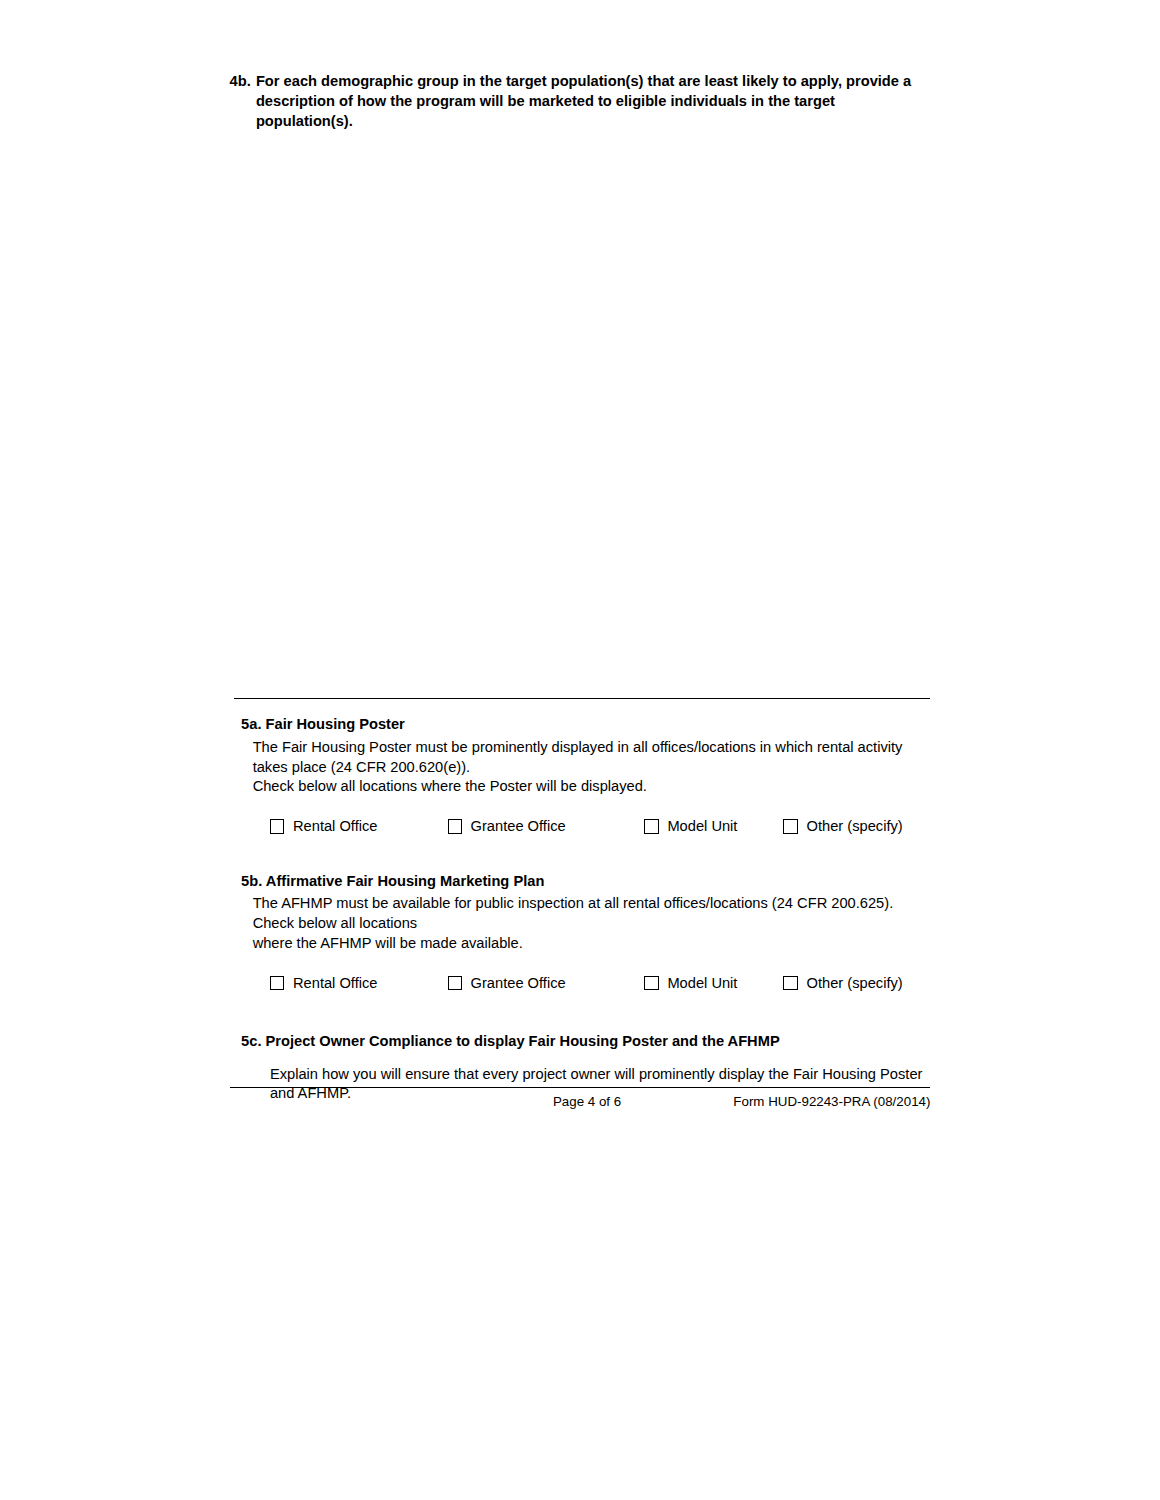4b. For each demographic group in the target population(s) that are least likely to apply, provide a description of how the program will be marketed to eligible individuals in the target population(s).
5a. Fair Housing Poster
The Fair Housing Poster must be prominently displayed in all offices/locations in which rental activity takes place (24 CFR 200.620(e)).
Check below all locations where the Poster will be displayed.
Rental Office Grantee Office Model Unit Other (specify)
5b. Affirmative Fair Housing Marketing Plan
The AFHMP must be available for public inspection at all rental offices/locations (24 CFR 200.625). Check below all locations
where the AFHMP will be made available.
Rental Office Grantee Office Model Unit Other (specify)
5c. Project Owner Compliance to display Fair Housing Poster and the AFHMP
Explain how you will ensure that every project owner will prominently display the Fair Housing Poster and AFHMP.
Page 4 of 6 Form HUD-92243-PRA (08/2014)